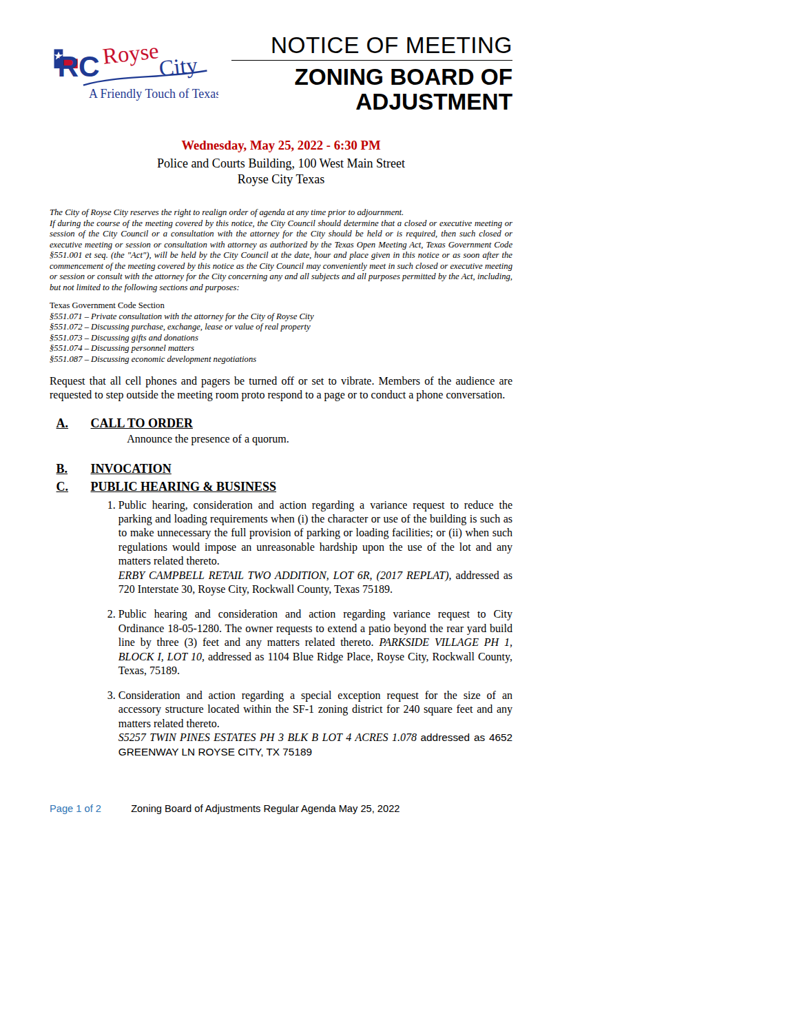RC Royse City A Friendly Touch of Texas
NOTICE OF MEETING
ZONING BOARD OF
ADJUSTMENT
Wednesday, May 25, 2022 - 6:30 PM
Police and Courts Building, 100 West Main Street
Royse City Texas
The City of Royse City reserves the right to realign order of agenda at any time prior to adjournment.
If during the course of the meeting covered by this notice, the City Council should determine that a closed or executive meeting or session of the City Council or a consultation with the attorney for the City should be held or is required, then such closed or executive meeting or session or consultation with attorney as authorized by the Texas Open Meeting Act, Texas Government Code §551.001 et seq. (the "Act"), will be held by the City Council at the date, hour and place given in this notice or as soon after the commencement of the meeting covered by this notice as the City Council may conveniently meet in such closed or executive meeting or session or consult with the attorney for the City concerning any and all subjects and all purposes permitted by the Act, including, but not limited to the following sections and purposes:
Texas Government Code Section
§551.071 – Private consultation with the attorney for the City of Royse City
§551.072 – Discussing purchase, exchange, lease or value of real property
§551.073 – Discussing gifts and donations
§551.074 – Discussing personnel matters
§551.087 – Discussing economic development negotiations
Request that all cell phones and pagers be turned off or set to vibrate. Members of the audience are requested to step outside the meeting room proto respond to a page or to conduct a phone conversation.
A.
CALL TO ORDER
Announce the presence of a quorum.
B.
INVOCATION
C.
PUBLIC HEARING & BUSINESS
Public hearing, consideration and action regarding a variance request to reduce the parking and loading requirements when (i) the character or use of the building is such as to make unnecessary the full provision of parking or loading facilities; or (ii) when such regulations would impose an unreasonable hardship upon the use of the lot and any matters related thereto.
ERBY CAMPBELL RETAIL TWO ADDITION, LOT 6R, (2017 REPLAT), addressed as 720 Interstate 30, Royse City, Rockwall County, Texas 75189.
Public hearing and consideration and action regarding variance request to City Ordinance 18-05-1280. The owner requests to extend a patio beyond the rear yard build line by three (3) feet and any matters related thereto. PARKSIDE VILLAGE PH 1, BLOCK I, LOT 10, addressed as 1104 Blue Ridge Place, Royse City, Rockwall County, Texas, 75189.
Consideration and action regarding a special exception request for the size of an accessory structure located within the SF-1 zoning district for 240 square feet and any matters related thereto.
S5257 TWIN PINES ESTATES PH 3 BLK B LOT 4 ACRES 1.078 addressed as 4652 GREENWAY LN ROYSE CITY, TX 75189
Page 1 of 2 Zoning Board of Adjustments Regular Agenda May 25, 2022